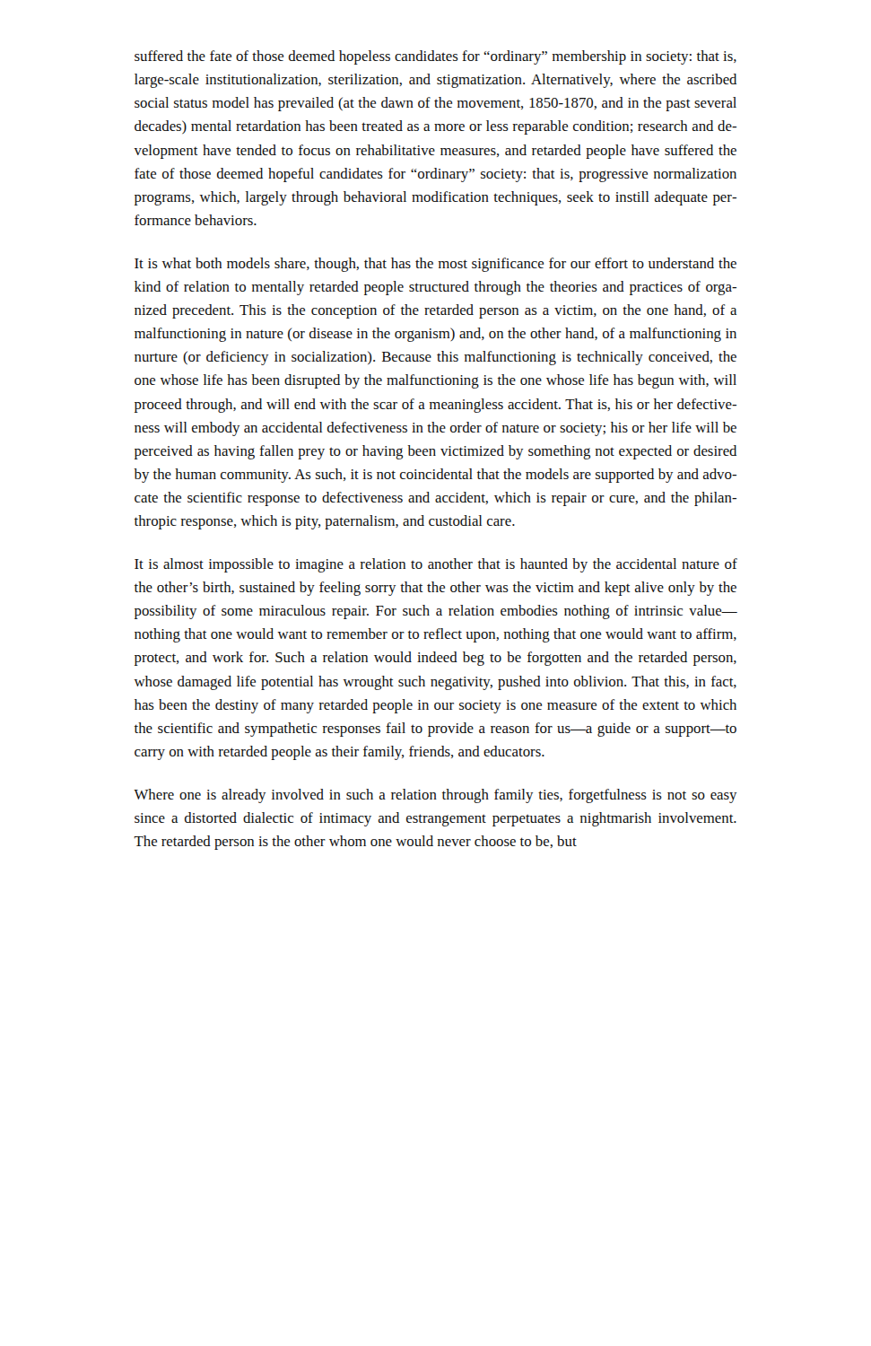suffered the fate of those deemed hopeless candidates for “ordinary” membership in society: that is, large-scale institutionalization, sterilization, and stigmatization. Alternatively, where the ascribed social status model has prevailed (at the dawn of the movement, 1850-1870, and in the past several decades) mental retardation has been treated as a more or less reparable condition; research and development have tended to focus on rehabilitative measures, and retarded people have suffered the fate of those deemed hopeful candidates for “ordinary” society: that is, progressive normalization programs, which, largely through behavioral modification techniques, seek to instill adequate performance behaviors.
It is what both models share, though, that has the most significance for our effort to understand the kind of relation to mentally retarded people structured through the theories and practices of organized precedent. This is the conception of the retarded person as a victim, on the one hand, of a malfunctioning in nature (or disease in the organism) and, on the other hand, of a malfunctioning in nurture (or deficiency in socialization). Because this malfunctioning is technically conceived, the one whose life has been disrupted by the malfunctioning is the one whose life has begun with, will proceed through, and will end with the scar of a meaningless accident. That is, his or her defectiveness will embody an accidental defectiveness in the order of nature or society; his or her life will be perceived as having fallen prey to or having been victimized by something not expected or desired by the human community. As such, it is not coincidental that the models are supported by and advocate the scientific response to defectiveness and accident, which is repair or cure, and the philanthropic response, which is pity, paternalism, and custodial care.
It is almost impossible to imagine a relation to another that is haunted by the accidental nature of the other’s birth, sustained by feeling sorry that the other was the victim and kept alive only by the possibility of some miraculous repair. For such a relation embodies nothing of intrinsic value—nothing that one would want to remember or to reflect upon, nothing that one would want to affirm, protect, and work for. Such a relation would indeed beg to be forgotten and the retarded person, whose damaged life potential has wrought such negativity, pushed into oblivion. That this, in fact, has been the destiny of many retarded people in our society is one measure of the extent to which the scientific and sympathetic responses fail to provide a reason for us—a guide or a support—to carry on with retarded people as their family, friends, and educators.
Where one is already involved in such a relation through family ties, forgetfulness is not so easy since a distorted dialectic of intimacy and estrangement perpetuates a nightmarish involvement. The retarded person is the other whom one would never choose to be, but